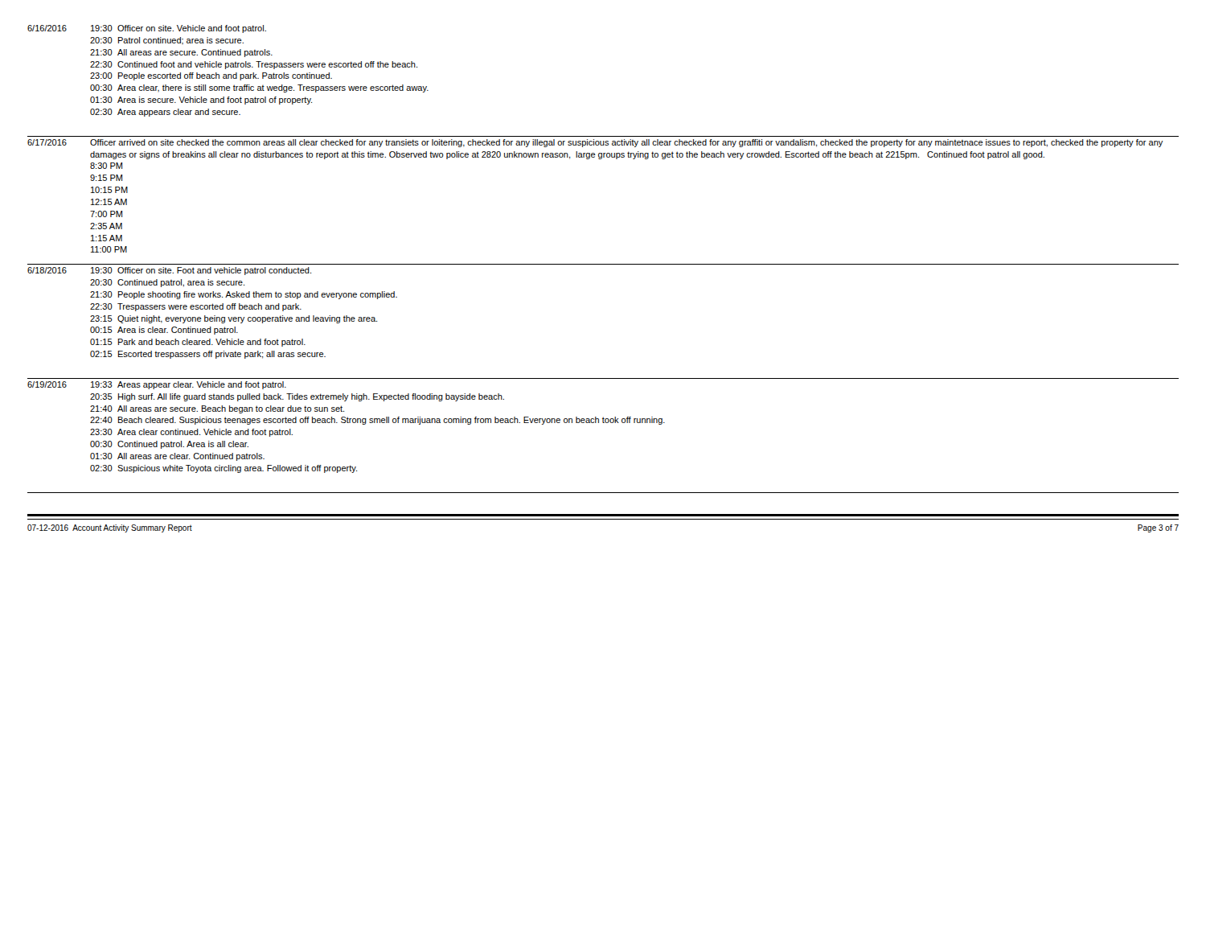| 6/16/2016 | 19:30 Officer on site. Vehicle and foot patrol. 20:30 Patrol continued; area is secure. 21:30 All areas are secure. Continued patrols. 22:30 Continued foot and vehicle patrols. Trespassers were escorted off the beach. 23:00 People escorted off beach and park. Patrols continued. 00:30 Area clear, there is still some traffic at wedge. Trespassers were escorted away. 01:30 Area is secure. Vehicle and foot patrol of property. 02:30 Area appears clear and secure. |
| 6/17/2016 | Officer arrived on site checked the common areas all clear checked for any transiets or loitering, checked for any illegal or suspicious activity all clear checked for any graffiti or vandalism, checked the property for any maintetnace issues to report, checked the property for any damages or signs of breakins all clear no disturbances to report at this time. Observed two police at 2820 unknown reason, large groups trying to get to the beach very crowded. Escorted off the beach at 2215pm. Continued foot patrol all good. 8:30 PM 9:15 PM 10:15 PM 12:15 AM 7:00 PM 2:35 AM 1:15 AM 11:00 PM |
| 6/18/2016 | 19:30 Officer on site. Foot and vehicle patrol conducted. 20:30 Continued patrol, area is secure. 21:30 People shooting fire works. Asked them to stop and everyone complied. 22:30 Trespassers were escorted off beach and park. 23:15 Quiet night, everyone being very cooperative and leaving the area. 00:15 Area is clear. Continued patrol. 01:15 Park and beach cleared. Vehicle and foot patrol. 02:15 Escorted trespassers off private park; all aras secure. |
| 6/19/2016 | 19:33 Areas appear clear. Vehicle and foot patrol. 20:35 High surf. All life guard stands pulled back. Tides extremely high. Expected flooding bayside beach. 21:40 All areas are secure. Beach began to clear due to sun set. 22:40 Beach cleared. Suspicious teenages escorted off beach. Strong smell of marijuana coming from beach. Everyone on beach took off running. 23:30 Area clear continued. Vehicle and foot patrol. 00:30 Continued patrol. Area is all clear. 01:30 All areas are clear. Continued patrols. 02:30 Suspicious white Toyota circling area. Followed it off property. |
07-12-2016 Account Activity Summary Report Page 3 of 7